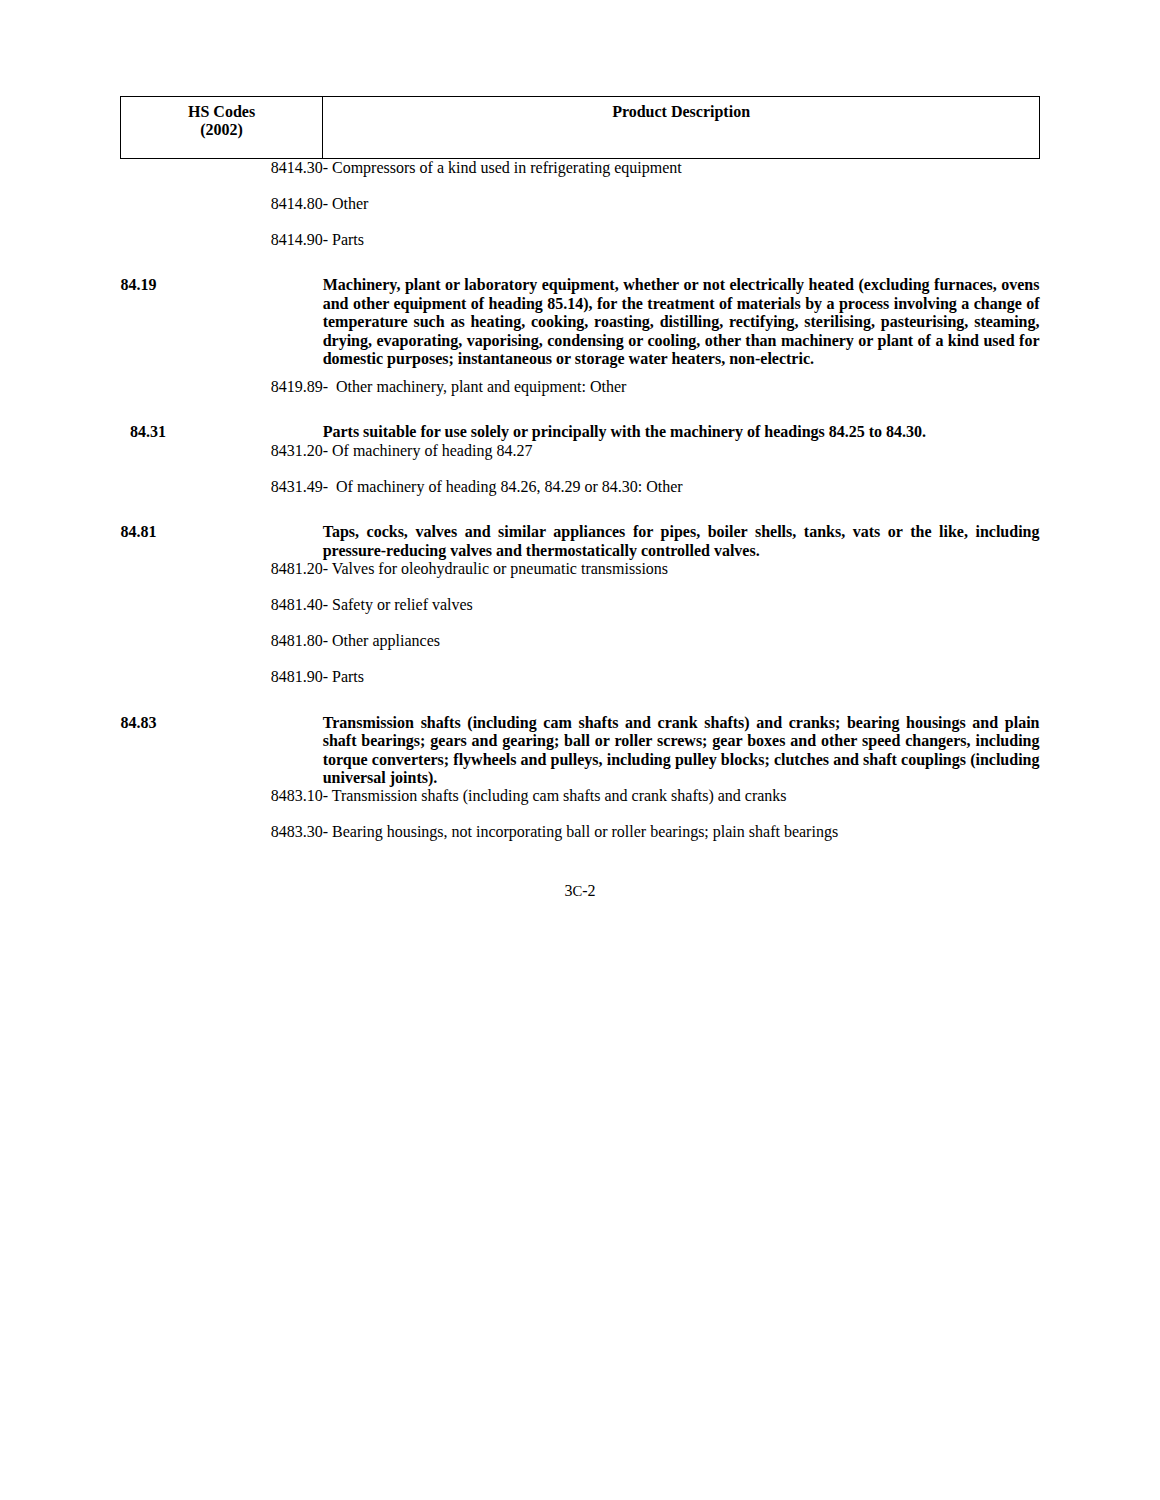| HS Codes (2002) | Product Description |
| --- | --- |
| 8414.30 | - Compressors of a kind used in refrigerating equipment |
| 8414.80 | - Other |
| 8414.90 | - Parts |
| 84.19 | Machinery, plant or laboratory equipment, whether or not electrically heated (excluding furnaces, ovens and other equipment of heading 85.14), for the treatment of materials by a process involving a change of temperature such as heating, cooking, roasting, distilling, rectifying, sterilising, pasteurising, steaming, drying, evaporating, vaporising, condensing or cooling, other than machinery or plant of a kind used for domestic purposes; instantaneous or storage water heaters, non-electric. |
| 8419.89 | - Other machinery, plant and equipment: Other |
| 84.31 | Parts suitable for use solely or principally with the machinery of headings 84.25 to 84.30. |
| 8431.20 | - Of machinery of heading 84.27 |
| 8431.49 | - Of machinery of heading 84.26, 84.29 or 84.30: Other |
| 84.81 | Taps, cocks, valves and similar appliances for pipes, boiler shells, tanks, vats or the like, including pressure-reducing valves and thermostatically controlled valves. |
| 8481.20 | - Valves for oleohydraulic or pneumatic transmissions |
| 8481.40 | - Safety or relief valves |
| 8481.80 | - Other appliances |
| 8481.90 | - Parts |
| 84.83 | Transmission shafts (including cam shafts and crank shafts) and cranks; bearing housings and plain shaft bearings; gears and gearing; ball or roller screws; gear boxes and other speed changers, including torque converters; flywheels and pulleys, including pulley blocks; clutches and shaft couplings (including universal joints). |
| 8483.10 | - Transmission shafts (including cam shafts and crank shafts) and cranks |
| 8483.30 | - Bearing housings, not incorporating ball or roller bearings; plain shaft bearings |
3C-2